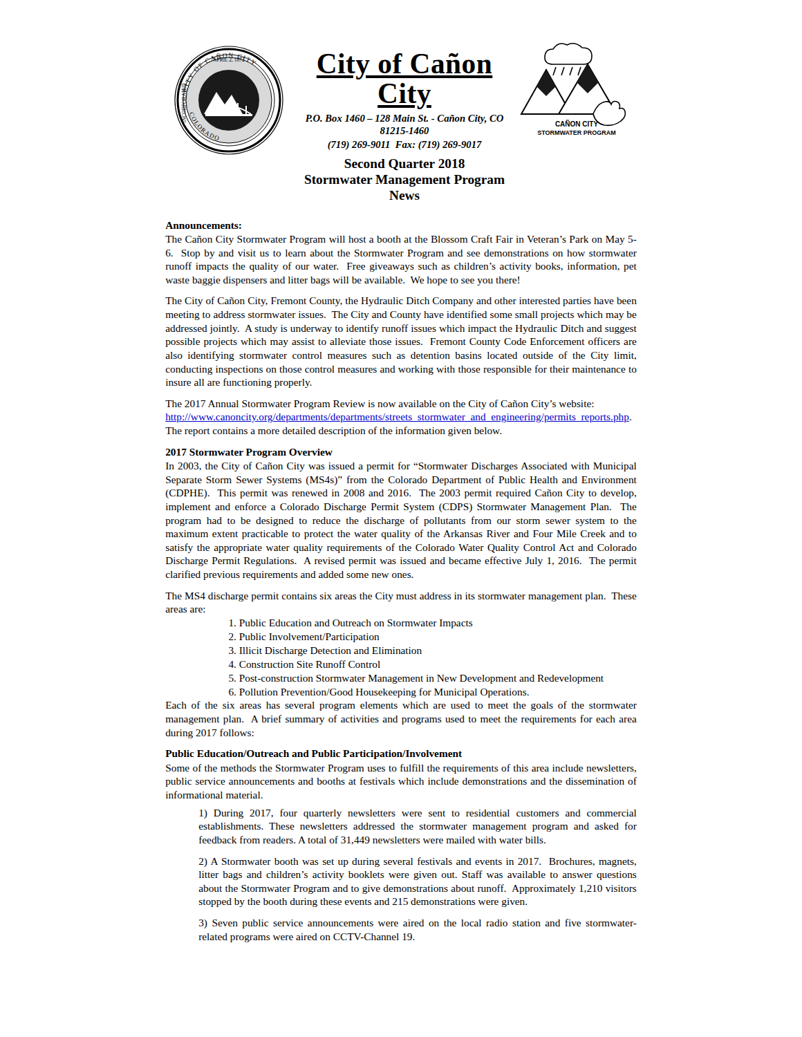CITY OF CAÑON CITY COLORADO APRIL 2, 1872 INCORPORATED
City of Cañon City
P.O. Box 1460 – 128 Main St. - Cañon City, CO 81215-1460
(719) 269-9011 Fax: (719) 269-9017
Second Quarter 2018
Stormwater Management Program News
CAÑON CITY STORMWATER PROGRAM
Announcements:
The Cañon City Stormwater Program will host a booth at the Blossom Craft Fair in Veteran’s Park on May 5-6. Stop by and visit us to learn about the Stormwater Program and see demonstrations on how stormwater runoff impacts the quality of our water. Free giveaways such as children’s activity books, information, pet waste baggie dispensers and litter bags will be available. We hope to see you there!
The City of Cañon City, Fremont County, the Hydraulic Ditch Company and other interested parties have been meeting to address stormwater issues. The City and County have identified some small projects which may be addressed jointly. A study is underway to identify runoff issues which impact the Hydraulic Ditch and suggest possible projects which may assist to alleviate those issues. Fremont County Code Enforcement officers are also identifying stormwater control measures such as detention basins located outside of the City limit, conducting inspections on those control measures and working with those responsible for their maintenance to insure all are functioning properly.
The 2017 Annual Stormwater Program Review is now available on the City of Cañon City’s website:
http://www.canoncity.org/departments/departments/streets_stormwater_and_engineering/permits_reports.php. The report contains a more detailed description of the information given below.
2017 Stormwater Program Overview
In 2003, the City of Cañon City was issued a permit for “Stormwater Discharges Associated with Municipal Separate Storm Sewer Systems (MS4s)” from the Colorado Department of Public Health and Environment (CDPHE). This permit was renewed in 2008 and 2016. The 2003 permit required Cañon City to develop, implement and enforce a Colorado Discharge Permit System (CDPS) Stormwater Management Plan. The program had to be designed to reduce the discharge of pollutants from our storm sewer system to the maximum extent practicable to protect the water quality of the Arkansas River and Four Mile Creek and to satisfy the appropriate water quality requirements of the Colorado Water Quality Control Act and Colorado Discharge Permit Regulations. A revised permit was issued and became effective July 1, 2016. The permit clarified previous requirements and added some new ones.
The MS4 discharge permit contains six areas the City must address in its stormwater management plan. These areas are:
Public Education and Outreach on Stormwater Impacts
Public Involvement/Participation
Illicit Discharge Detection and Elimination
Construction Site Runoff Control
Post-construction Stormwater Management in New Development and Redevelopment
Pollution Prevention/Good Housekeeping for Municipal Operations.
Each of the six areas has several program elements which are used to meet the goals of the stormwater management plan. A brief summary of activities and programs used to meet the requirements for each area during 2017 follows:
Public Education/Outreach and Public Participation/Involvement
Some of the methods the Stormwater Program uses to fulfill the requirements of this area include newsletters, public service announcements and booths at festivals which include demonstrations and the dissemination of informational material.
1) During 2017, four quarterly newsletters were sent to residential customers and commercial establishments. These newsletters addressed the stormwater management program and asked for feedback from readers. A total of 31,449 newsletters were mailed with water bills.
2) A Stormwater booth was set up during several festivals and events in 2017. Brochures, magnets, litter bags and children’s activity booklets were given out. Staff was available to answer questions about the Stormwater Program and to give demonstrations about runoff. Approximately 1,210 visitors stopped by the booth during these events and 215 demonstrations were given.
3) Seven public service announcements were aired on the local radio station and five stormwater-related programs were aired on CCTV-Channel 19.